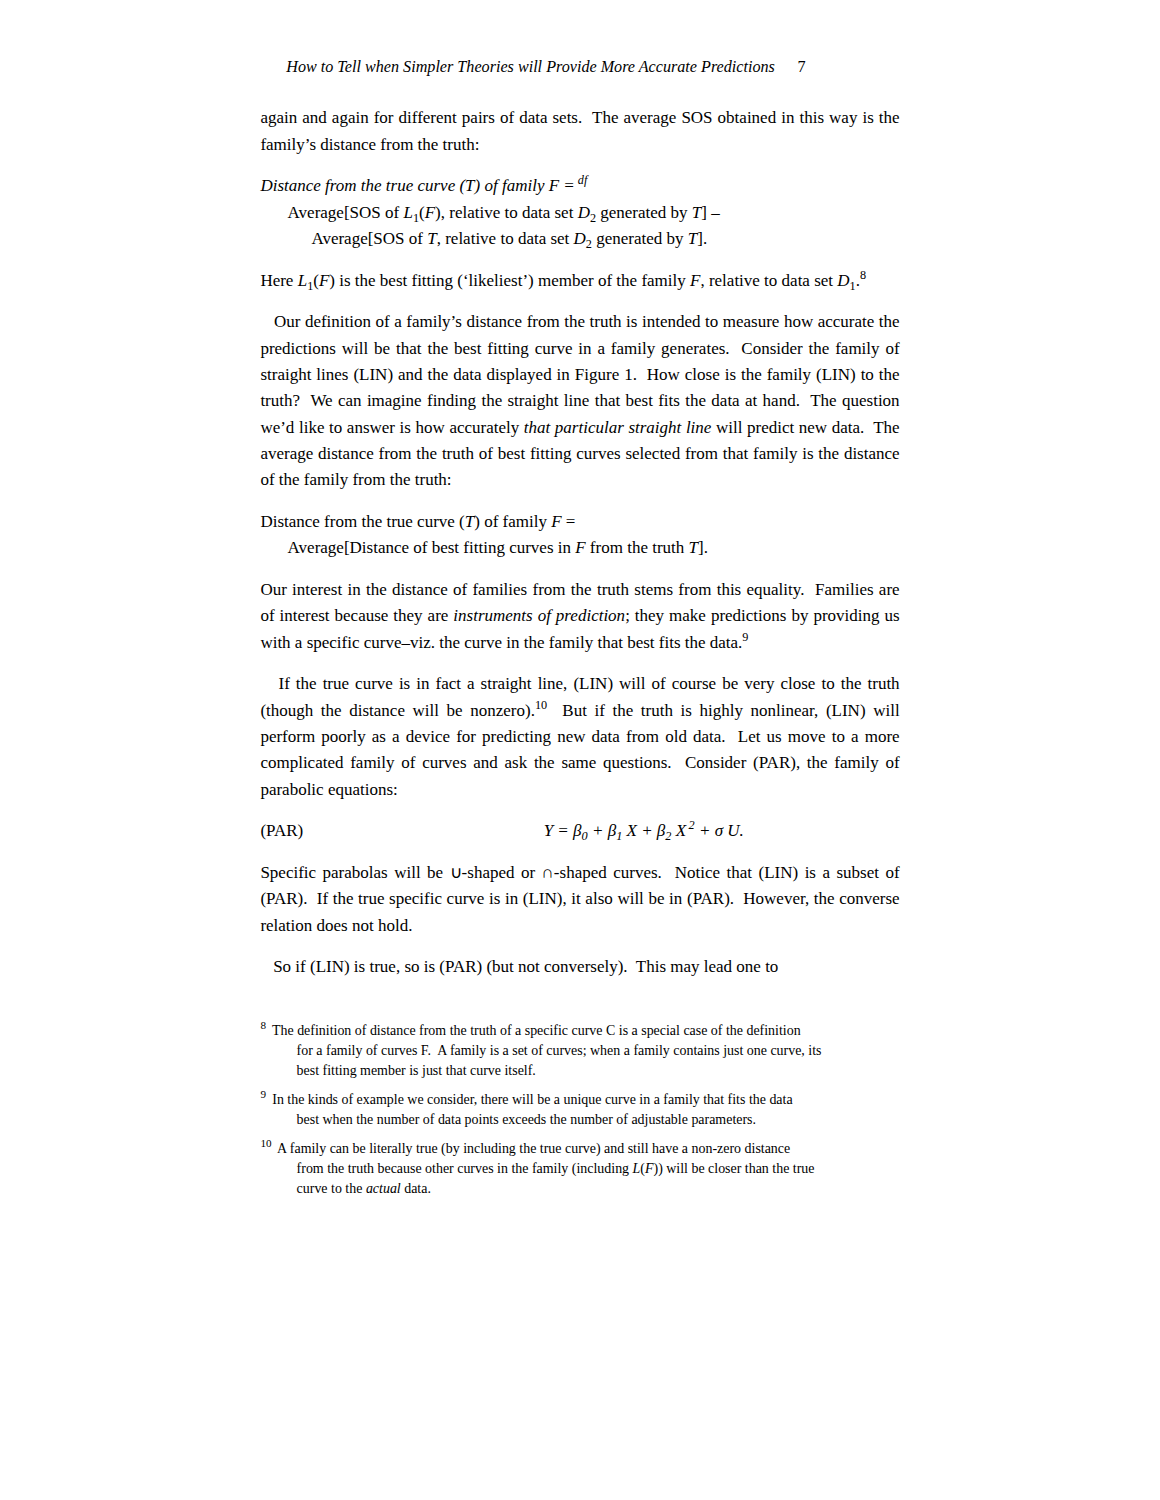How to Tell when Simpler Theories will Provide More Accurate Predictions 7
again and again for different pairs of data sets. The average SOS obtained in this way is the family’s distance from the truth:
Distance from the true curve (T) of family F = df Average[SOS of L1(F), relative to data set D2 generated by T] – Average[SOS of T, relative to data set D2 generated by T].
Here L1(F) is the best fitting (‘likeliest’) member of the family F, relative to data set D1.8
Our definition of a family’s distance from the truth is intended to measure how accurate the predictions will be that the best fitting curve in a family generates. Consider the family of straight lines (LIN) and the data displayed in Figure 1. How close is the family (LIN) to the truth? We can imagine finding the straight line that best fits the data at hand. The question we’d like to answer is how accurately that particular straight line will predict new data. The average distance from the truth of best fitting curves selected from that family is the distance of the family from the truth:
Distance from the true curve (T) of family F = Average[Distance of best fitting curves in F from the truth T].
Our interest in the distance of families from the truth stems from this equality. Families are of interest because they are instruments of prediction; they make predictions by providing us with a specific curve–viz. the curve in the family that best fits the data.9
If the true curve is in fact a straight line, (LIN) will of course be very close to the truth (though the distance will be nonzero).10 But if the truth is highly nonlinear, (LIN) will perform poorly as a device for predicting new data from old data. Let us move to a more complicated family of curves and ask the same questions. Consider (PAR), the family of parabolic equations:
(PAR) Y = β0 + β1 X + β2 X 2 + σ U.
Specific parabolas will be ∪-shaped or ∩-shaped curves. Notice that (LIN) is a subset of (PAR). If the true specific curve is in (LIN), it also will be in (PAR). However, the converse relation does not hold.
So if (LIN) is true, so is (PAR) (but not conversely). This may lead one to
8 The definition of distance from the truth of a specific curve C is a special case of the definition for a family of curves F. A family is a set of curves; when a family contains just one curve, its best fitting member is just that curve itself.
9 In the kinds of example we consider, there will be a unique curve in a family that fits the data best when the number of data points exceeds the number of adjustable parameters.
10 A family can be literally true (by including the true curve) and still have a non-zero distance from the truth because other curves in the family (including L(F)) will be closer than the true curve to the actual data.